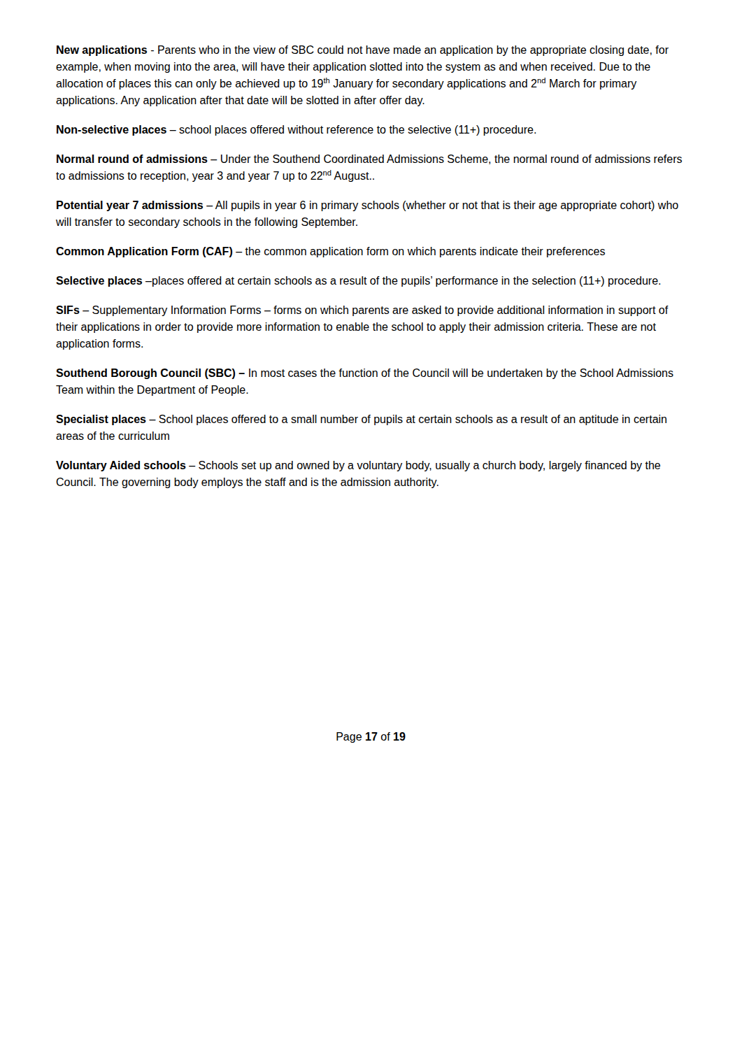New applications - Parents who in the view of SBC could not have made an application by the appropriate closing date, for example, when moving into the area, will have their application slotted into the system as and when received. Due to the allocation of places this can only be achieved up to 19th January for secondary applications and 2nd March for primary applications. Any application after that date will be slotted in after offer day.
Non-selective places – school places offered without reference to the selective (11+) procedure.
Normal round of admissions – Under the Southend Coordinated Admissions Scheme, the normal round of admissions refers to admissions to reception, year 3 and year 7 up to 22nd August..
Potential year 7 admissions – All pupils in year 6 in primary schools (whether or not that is their age appropriate cohort) who will transfer to secondary schools in the following September.
Common Application Form (CAF) – the common application form on which parents indicate their preferences
Selective places –places offered at certain schools as a result of the pupils’ performance in the selection (11+) procedure.
SIFs – Supplementary Information Forms – forms on which parents are asked to provide additional information in support of their applications in order to provide more information to enable the school to apply their admission criteria. These are not application forms.
Southend Borough Council (SBC) – In most cases the function of the Council will be undertaken by the School Admissions Team within the Department of People.
Specialist places – School places offered to a small number of pupils at certain schools as a result of an aptitude in certain areas of the curriculum
Voluntary Aided schools – Schools set up and owned by a voluntary body, usually a church body, largely financed by the Council. The governing body employs the staff and is the admission authority.
Page 17 of 19